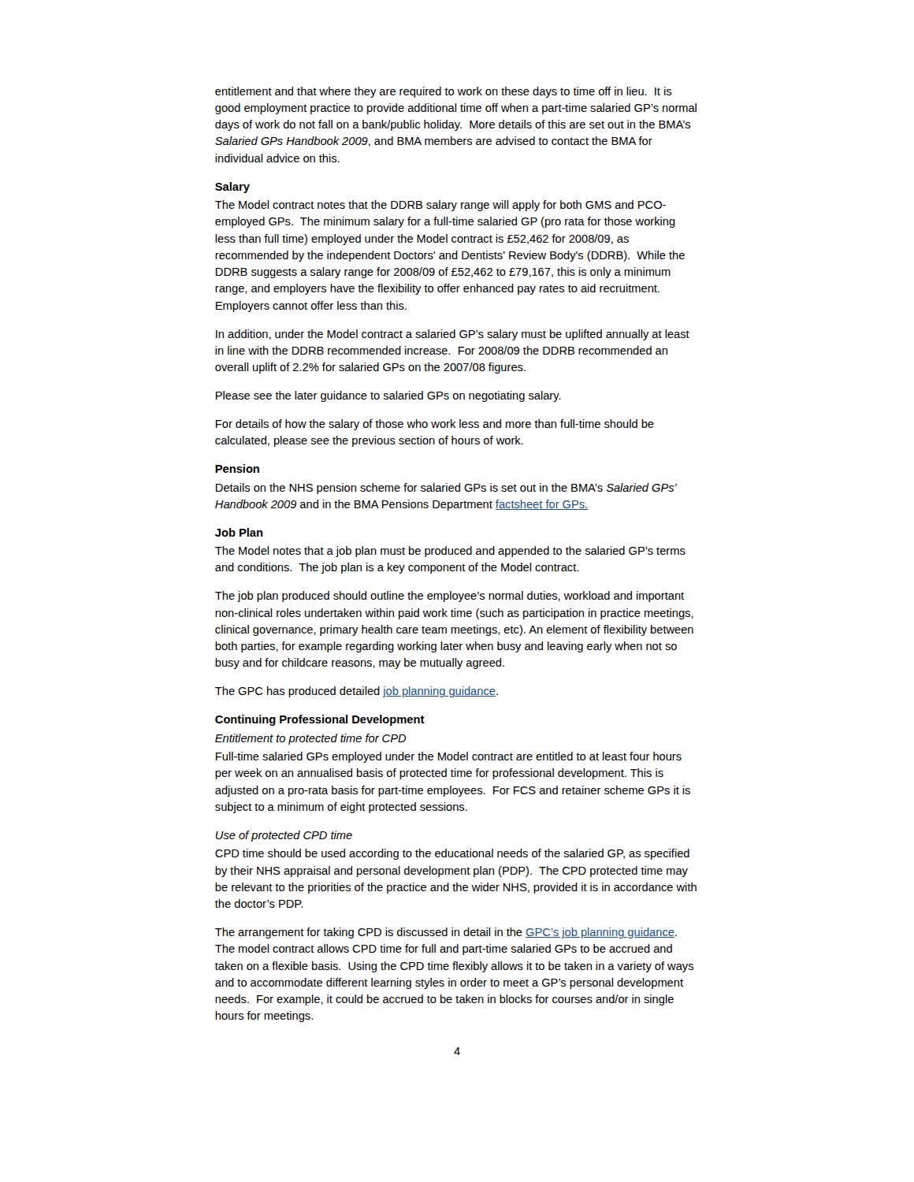entitlement and that where they are required to work on these days to time off in lieu. It is good employment practice to provide additional time off when a part-time salaried GP’s normal days of work do not fall on a bank/public holiday. More details of this are set out in the BMA’s Salaried GPs Handbook 2009, and BMA members are advised to contact the BMA for individual advice on this.
Salary
The Model contract notes that the DDRB salary range will apply for both GMS and PCO-employed GPs. The minimum salary for a full-time salaried GP (pro rata for those working less than full time) employed under the Model contract is £52,462 for 2008/09, as recommended by the independent Doctors' and Dentists' Review Body's (DDRB). While the DDRB suggests a salary range for 2008/09 of £52,462 to £79,167, this is only a minimum range, and employers have the flexibility to offer enhanced pay rates to aid recruitment. Employers cannot offer less than this.
In addition, under the Model contract a salaried GP’s salary must be uplifted annually at least in line with the DDRB recommended increase. For 2008/09 the DDRB recommended an overall uplift of 2.2% for salaried GPs on the 2007/08 figures.
Please see the later guidance to salaried GPs on negotiating salary.
For details of how the salary of those who work less and more than full-time should be calculated, please see the previous section of hours of work.
Pension
Details on the NHS pension scheme for salaried GPs is set out in the BMA’s Salaried GPs’ Handbook 2009 and in the BMA Pensions Department factsheet for GPs.
Job Plan
The Model notes that a job plan must be produced and appended to the salaried GP’s terms and conditions. The job plan is a key component of the Model contract.
The job plan produced should outline the employee’s normal duties, workload and important non-clinical roles undertaken within paid work time (such as participation in practice meetings, clinical governance, primary health care team meetings, etc). An element of flexibility between both parties, for example regarding working later when busy and leaving early when not so busy and for childcare reasons, may be mutually agreed.
The GPC has produced detailed job planning guidance.
Continuing Professional Development
Entitlement to protected time for CPD
Full-time salaried GPs employed under the Model contract are entitled to at least four hours per week on an annualised basis of protected time for professional development. This is adjusted on a pro-rata basis for part-time employees. For FCS and retainer scheme GPs it is subject to a minimum of eight protected sessions.
Use of protected CPD time
CPD time should be used according to the educational needs of the salaried GP, as specified by their NHS appraisal and personal development plan (PDP). The CPD protected time may be relevant to the priorities of the practice and the wider NHS, provided it is in accordance with the doctor’s PDP.
The arrangement for taking CPD is discussed in detail in the GPC’s job planning guidance. The model contract allows CPD time for full and part-time salaried GPs to be accrued and taken on a flexible basis. Using the CPD time flexibly allows it to be taken in a variety of ways and to accommodate different learning styles in order to meet a GP’s personal development needs. For example, it could be accrued to be taken in blocks for courses and/or in single hours for meetings.
4